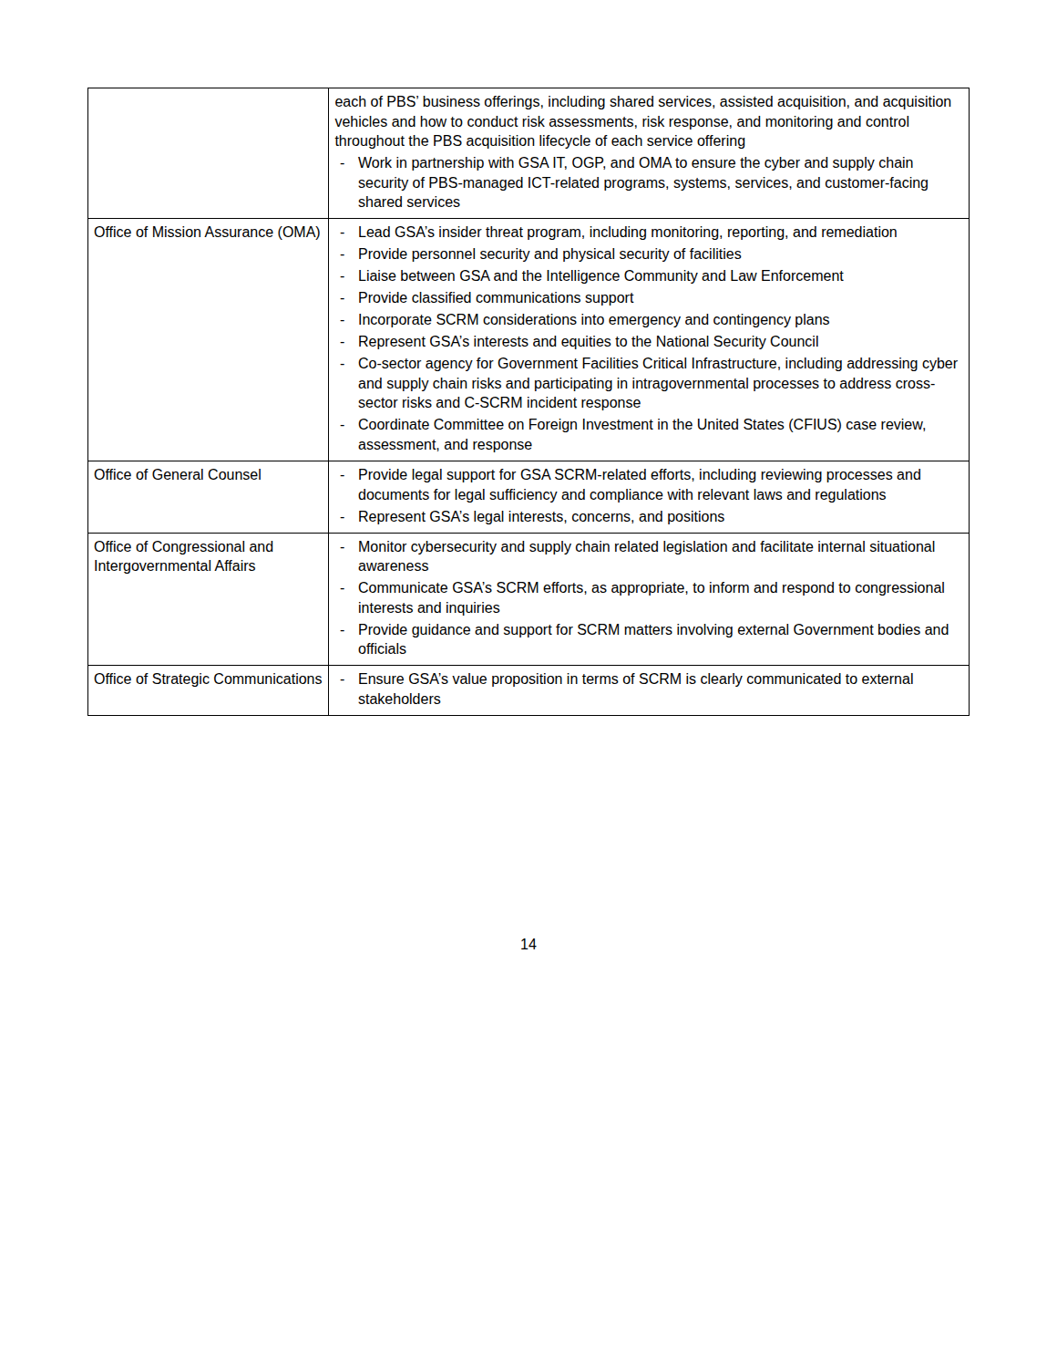| | each of PBS’ business offerings, including shared services, assisted acquisition, and acquisition vehicles and how to conduct risk assessments, risk response, and monitoring and control throughout the PBS acquisition lifecycle of each service offering Work in partnership with GSA IT, OGP, and OMA to ensure the cyber and supply chain security of PBS-managed ICT-related programs, systems, services, and customer-facing shared services |
| Office of Mission Assurance (OMA) | Lead GSA’s insider threat program, including monitoring, reporting, and remediation Provide personnel security and physical security of facilities Liaise between GSA and the Intelligence Community and Law Enforcement Provide classified communications support Incorporate SCRM considerations into emergency and contingency plans Represent GSA’s interests and equities to the National Security Council Co-sector agency for Government Facilities Critical Infrastructure, including addressing cyber and supply chain risks and participating in intragovernmental processes to address cross-sector risks and C-SCRM incident response Coordinate Committee on Foreign Investment in the United States (CFIUS) case review, assessment, and response |
| Office of General Counsel | Provide legal support for GSA SCRM-related efforts, including reviewing processes and documents for legal sufficiency and compliance with relevant laws and regulations Represent GSA’s legal interests, concerns, and positions |
| Office of Congressional and Intergovernmental Affairs | Monitor cybersecurity and supply chain related legislation and facilitate internal situational awareness Communicate GSA’s SCRM efforts, as appropriate, to inform and respond to congressional interests and inquiries Provide guidance and support for SCRM matters involving external Government bodies and officials |
| Office of Strategic Communications | Ensure GSA’s value proposition in terms of SCRM is clearly communicated to external stakeholders |
14